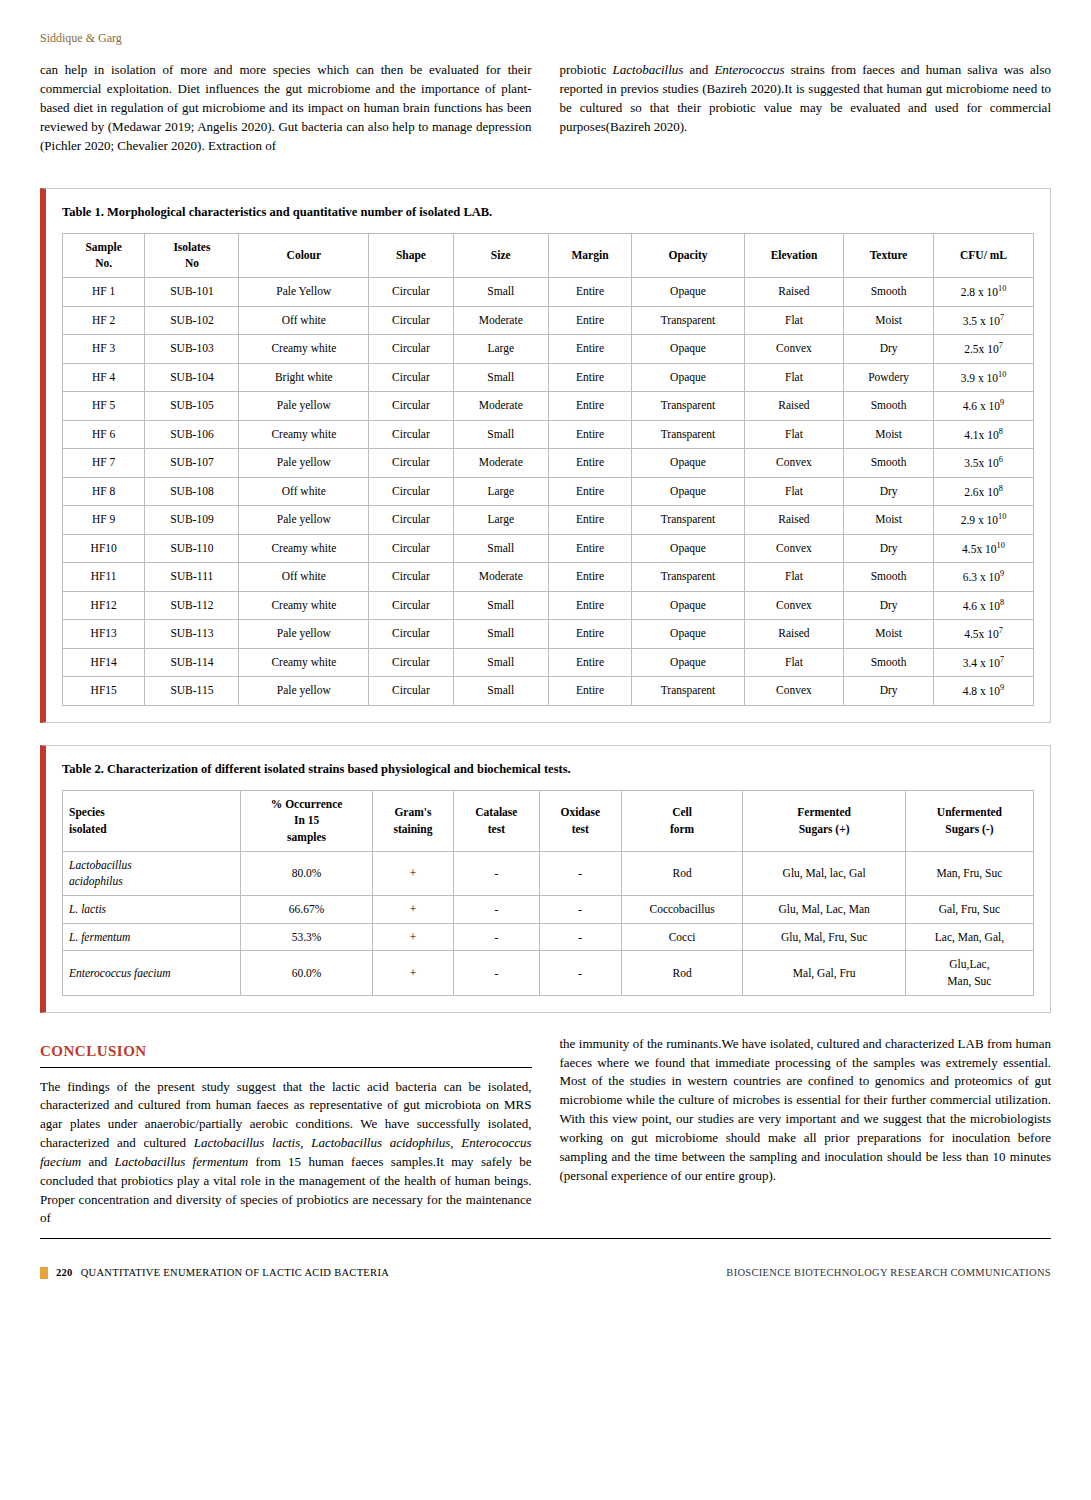Siddique & Garg
can help in isolation of more and more species which can then be evaluated for their commercial exploitation. Diet influences the gut microbiome and the importance of plant-based diet in regulation of gut microbiome and its impact on human brain functions has been reviewed by (Medawar 2019; Angelis 2020). Gut bacteria can also help to manage depression (Pichler 2020; Chevalier 2020). Extraction of
probiotic Lactobacillus and Enterococcus strains from faeces and human saliva was also reported in previos studies (Bazireh 2020).It is suggested that human gut microbiome need to be cultured so that their probiotic value may be evaluated and used for commercial purposes(Bazireh 2020).
Table 1. Morphological characteristics and quantitative number of isolated LAB.
| Sample No. | Isolates No | Colour | Shape | Size | Margin | Opacity | Elevation | Texture | CFU/ mL |
| --- | --- | --- | --- | --- | --- | --- | --- | --- | --- |
| HF 1 | SUB-101 | Pale Yellow | Circular | Small | Entire | Opaque | Raised | Smooth | 2.8 x 10 10 |
| HF 2 | SUB-102 | Off white | Circular | Moderate | Entire | Transparent | Flat | Moist | 3.5 x 10 7 |
| HF 3 | SUB-103 | Creamy white | Circular | Large | Entire | Opaque | Convex | Dry | 2.5x 10 7 |
| HF 4 | SUB-104 | Bright white | Circular | Small | Entire | Opaque | Flat | Powdery | 3.9 x 10 10 |
| HF 5 | SUB-105 | Pale yellow | Circular | Moderate | Entire | Transparent | Raised | Smooth | 4.6 x 10 9 |
| HF 6 | SUB-106 | Creamy white | Circular | Small | Entire | Transparent | Flat | Moist | 4.1x 10 8 |
| HF 7 | SUB-107 | Pale yellow | Circular | Moderate | Entire | Opaque | Convex | Smooth | 3.5x 10 6 |
| HF 8 | SUB-108 | Off white | Circular | Large | Entire | Opaque | Flat | Dry | 2.6x 10 8 |
| HF 9 | SUB-109 | Pale yellow | Circular | Large | Entire | Transparent | Raised | Moist | 2.9 x 10 10 |
| HF10 | SUB-110 | Creamy white | Circular | Small | Entire | Opaque | Convex | Dry | 4.5x 10 10 |
| HF11 | SUB-111 | Off white | Circular | Moderate | Entire | Transparent | Flat | Smooth | 6.3 x 10 9 |
| HF12 | SUB-112 | Creamy white | Circular | Small | Entire | Opaque | Convex | Dry | 4.6 x 10 8 |
| HF13 | SUB-113 | Pale yellow | Circular | Small | Entire | Opaque | Raised | Moist | 4.5x 10 7 |
| HF14 | SUB-114 | Creamy white | Circular | Small | Entire | Opaque | Flat | Smooth | 3.4 x 10 7 |
| HF15 | SUB-115 | Pale yellow | Circular | Small | Entire | Transparent | Convex | Dry | 4.8 x 10 9 |
Table 2. Characterization of different isolated strains based physiological and biochemical tests.
| Species isolated | % Occurrence In 15 samples | Gram's staining | Catalase test | Oxidase test | Cell form | Fermented Sugars (+) | Unfermented Sugars (-) |
| --- | --- | --- | --- | --- | --- | --- | --- |
| Lactobacillus acidophilus | 80.0% | + | - | - | Rod | Glu, Mal, lac, Gal | Man, Fru, Suc |
| L. lactis | 66.67% | + | - | - | Coccobacillus | Glu, Mal, Lac, Man | Gal, Fru, Suc |
| L. fermentum | 53.3% | + | - | - | Cocci | Glu, Mal, Fru, Suc | Lac, Man, Gal, |
| Enterococcus faecium | 60.0% | + | - | - | Rod | Mal, Gal, Fru | Glu,Lac, Man, Suc |
CONCLUSION
The findings of the present study suggest that the lactic acid bacteria can be isolated, characterized and cultured from human faeces as representative of gut microbiota on MRS agar plates under anaerobic/partially aerobic conditions. We have successfully isolated, characterized and cultured Lactobacillus lactis, Lactobacillus acidophilus, Enterococcus faecium and Lactobacillus fermentum from 15 human faeces samples.It may safely be concluded that probiotics play a vital role in the management of the health of human beings. Proper concentration and diversity of species of probiotics are necessary for the maintenance of
the immunity of the ruminants.We have isolated, cultured and characterized LAB from human faeces where we found that immediate processing of the samples was extremely essential. Most of the studies in western countries are confined to genomics and proteomics of gut microbiome while the culture of microbes is essential for their further commercial utilization. With this view point, our studies are very important and we suggest that the microbiologists working on gut microbiome should make all prior preparations for inoculation before sampling and the time between the sampling and inoculation should be less than 10 minutes (personal experience of our entire group).
220 QUANTITATIVE ENUMERATION OF LACTIC ACID BACTERIA BIOSCIENCE BIOTECHNOLOGY RESEARCH COMMUNICATIONS